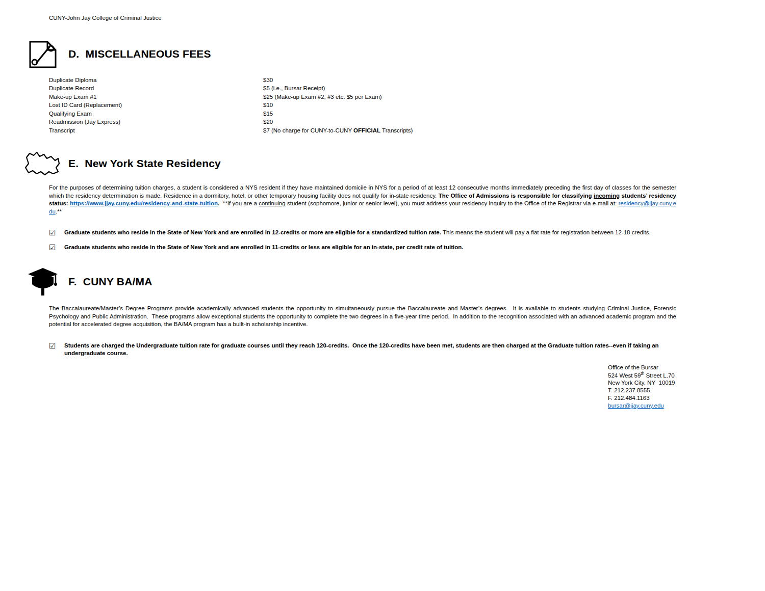CUNY-John Jay College of Criminal Justice
D. MISCELLANEOUS FEES
| Duplicate Diploma | $30 |
| Duplicate Record | $5 (i.e., Bursar Receipt) |
| Make-up Exam #1 | $25 (Make-up Exam #2, #3 etc. $5 per Exam) |
| Lost ID Card (Replacement) | $10 |
| Qualifying Exam | $15 |
| Readmission (Jay Express) | $20 |
| Transcript | $7 (No charge for CUNY-to-CUNY OFFICIAL Transcripts) |
E. New York State Residency
For the purposes of determining tuition charges, a student is considered a NYS resident if they have maintained domicile in NYS for a period of at least 12 consecutive months immediately preceding the first day of classes for the semester which the residency determination is made. Residence in a dormitory, hotel, or other temporary housing facility does not qualify for in-state residency. The Office of Admissions is responsible for classifying incoming students’ residency status: https://www.jjay.cuny.edu/residency-and-state-tuition. **If you are a continuing student (sophomore, junior or senior level), you must address your residency inquiry to the Office of the Registrar via e-mail at: residency@jjay.cuny.edu.**
☑
Graduate students who reside in the State of New York and are enrolled in 12-credits or more are eligible for a standardized tuition rate. This means the student will pay a flat rate for registration between 12-18 credits.
☑
Graduate students who reside in the State of New York and are enrolled in 11-credits or less are eligible for an in-state, per credit rate of tuition.
F. CUNY BA/MA
The Baccalaureate/Master’s Degree Programs provide academically advanced students the opportunity to simultaneously pursue the Baccalaureate and Master’s degrees. It is available to students studying Criminal Justice, Forensic Psychology and Public Administration. These programs allow exceptional students the opportunity to complete the two degrees in a five-year time period. In addition to the recognition associated with an advanced academic program and the potential for accelerated degree acquisition, the BA/MA program has a built-in scholarship incentive.
☑
Students are charged the Undergraduate tuition rate for graduate courses until they reach 120-credits. Once the 120-credits have been met, students are then charged at the Graduate tuition rates--even if taking an undergraduate course.
Office of the Bursar
524 West 59th Street L.70
New York City, NY 10019
T. 212.237.8555
F. 212.484.1163
bursar@jjay.cuny.edu